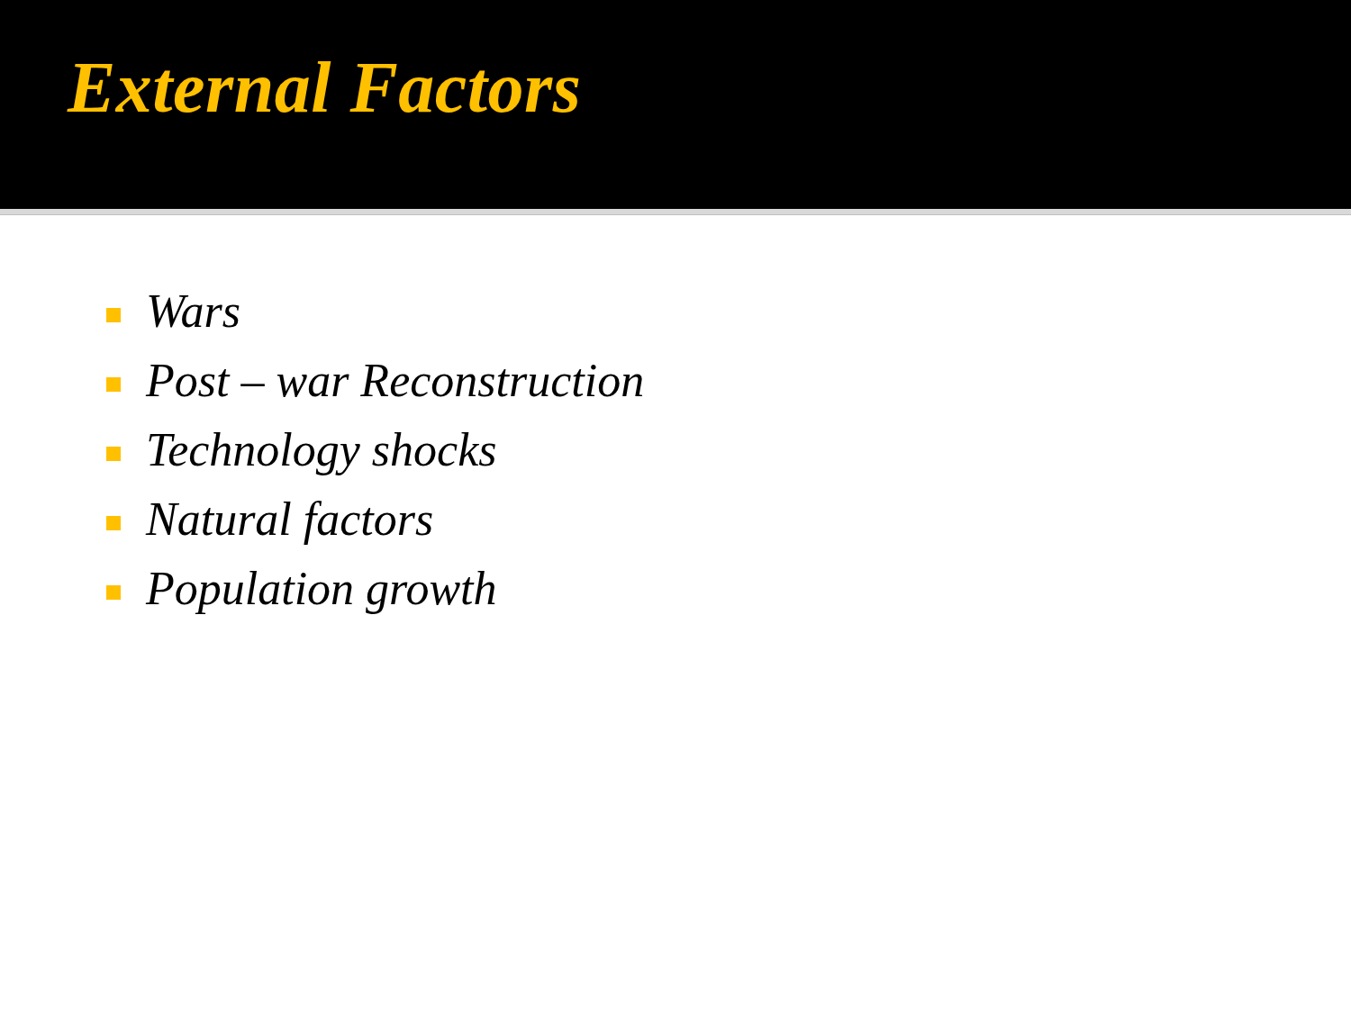External Factors
Wars
Post – war Reconstruction
Technology shocks
Natural factors
Population growth